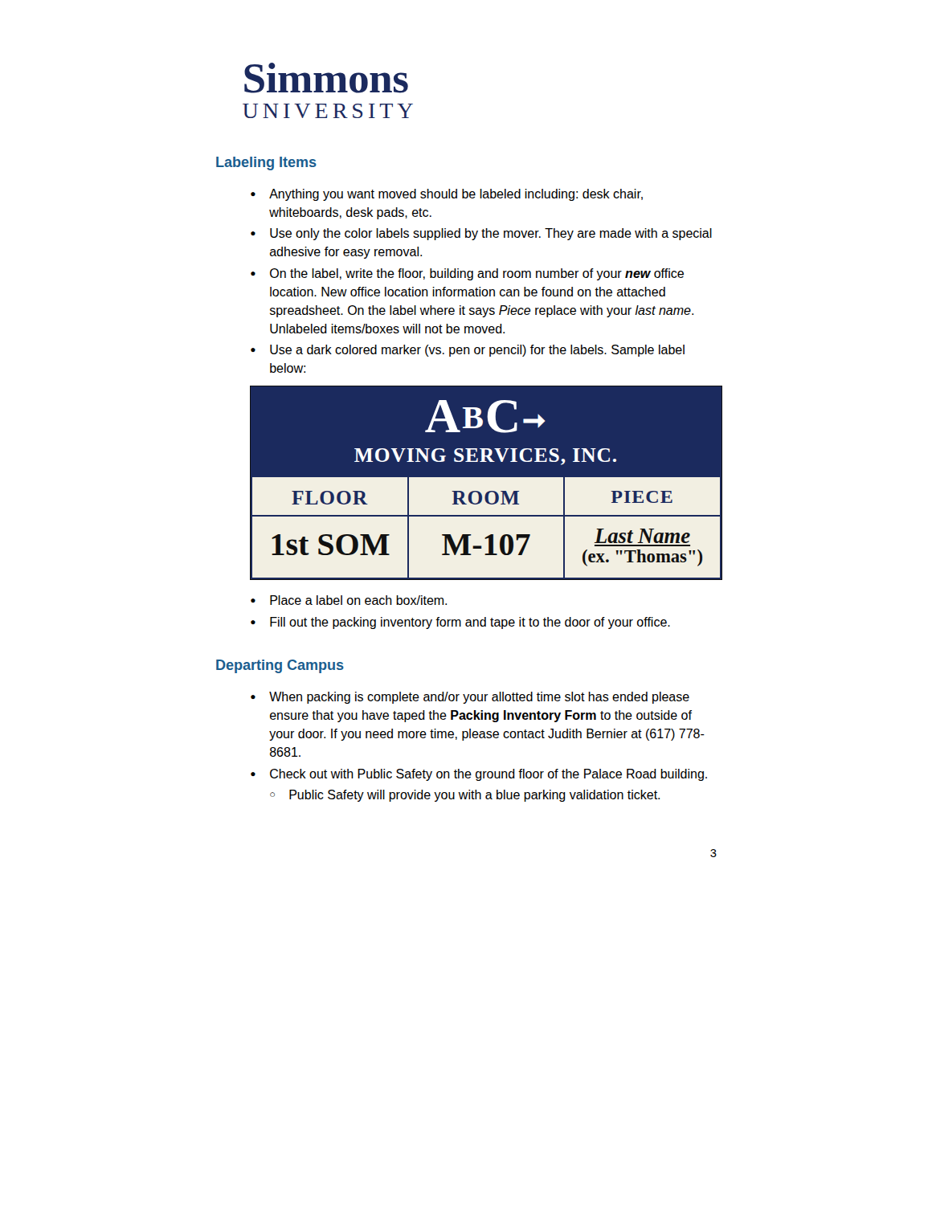Simmons
UNIVERSITY
Labeling Items
Anything you want moved should be labeled including: desk chair, whiteboards, desk pads, etc.
Use only the color labels supplied by the mover. They are made with a special adhesive for easy removal.
On the label, write the floor, building and room number of your new office location. New office location information can be found on the attached spreadsheet. On the label where it says Piece replace with your last name. Unlabeled items/boxes will not be moved.
Use a dark colored marker (vs. pen or pencil) for the labels. Sample label below:
ABC➞
MOVING SERVICES, INC.
| FLOOR | ROOM | PIECE |
| 1st SOM | M-107 | Last Name (ex. "Thomas") |
Place a label on each box/item.
Fill out the packing inventory form and tape it to the door of your office.
Departing Campus
When packing is complete and/or your allotted time slot has ended please ensure that you have taped the Packing Inventory Form to the outside of your door. If you need more time, please contact Judith Bernier at (617) 778-8681.
Check out with Public Safety on the ground floor of the Palace Road building.
Public Safety will provide you with a blue parking validation ticket.
3